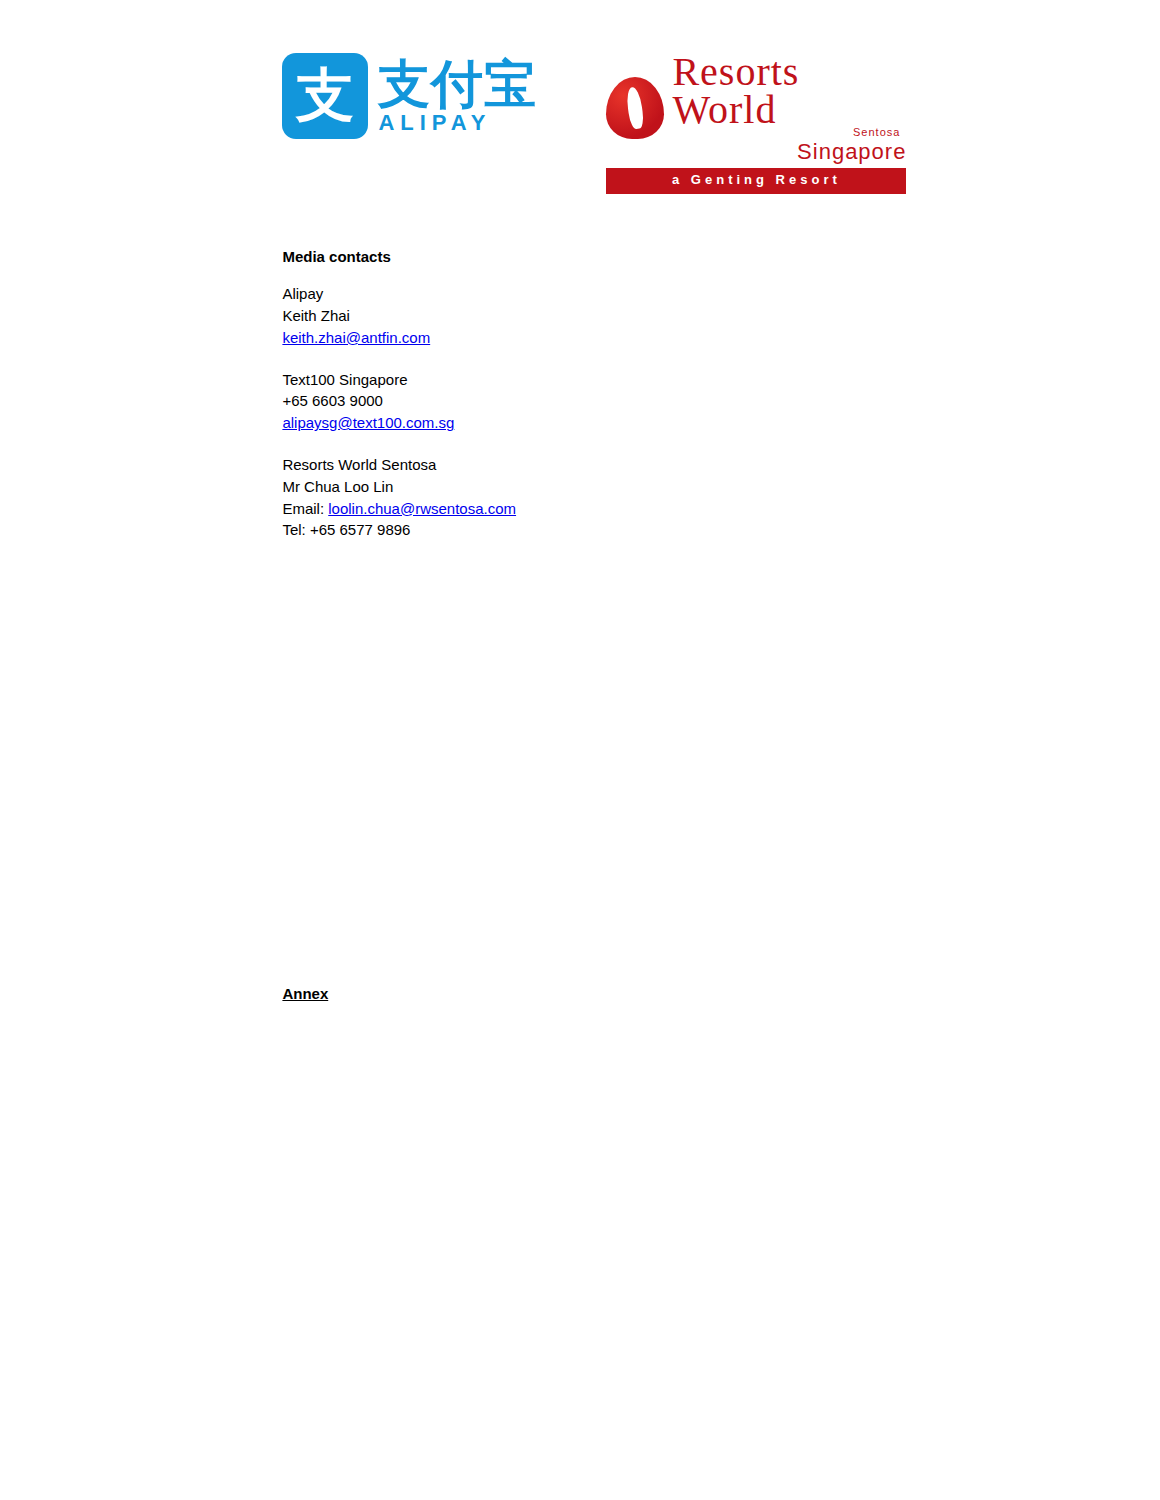支付宝 ALIPAY
Resorts World
Sentosa
Singapore
a Genting Resort
Media contacts
Alipay
Keith Zhai
keith.zhai@antfin.com
Text100 Singapore
+65 6603 9000
alipaysg@text100.com.sg
Resorts World Sentosa
Mr Chua Loo Lin
Email: loolin.chua@rwsentosa.com
Tel: +65 6577 9896
Annex